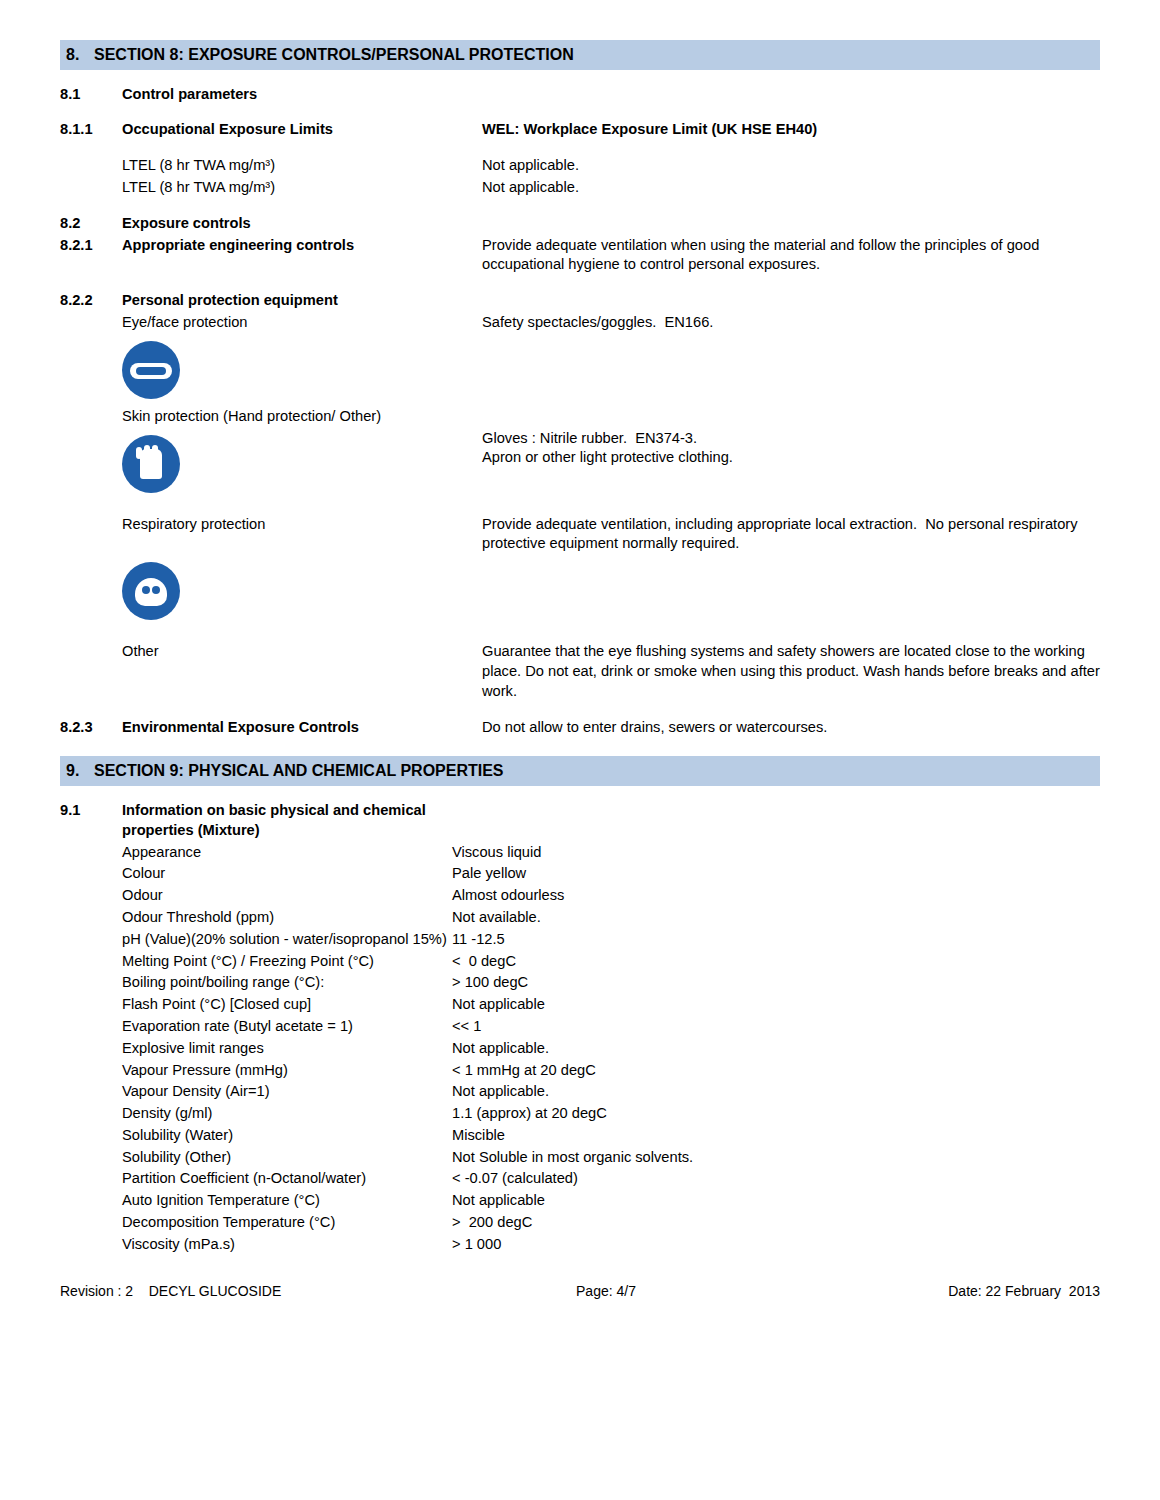8. SECTION 8: EXPOSURE CONTROLS/PERSONAL PROTECTION
| 8.1 | Control parameters | |
| 8.1.1 | Occupational Exposure Limits | WEL: Workplace Exposure Limit (UK HSE EH40) |
| | LTEL (8 hr TWA mg/m³) | Not applicable. |
| | LTEL (8 hr TWA mg/m³) | Not applicable. |
| 8.2 | Exposure controls | |
| 8.2.1 | Appropriate engineering controls | Provide adequate ventilation when using the material and follow the principles of good occupational hygiene to control personal exposures. |
| 8.2.2 | Personal protection equipment | |
| | Eye/face protection | Safety spectacles/goggles. EN166. |
| | Skin protection (Hand protection/ Other) | |
| | | Gloves : Nitrile rubber. EN374-3. Apron or other light protective clothing. |
| | Respiratory protection | Provide adequate ventilation, including appropriate local extraction. No personal respiratory protective equipment normally required. |
| | Other | Guarantee that the eye flushing systems and safety showers are located close to the working place. Do not eat, drink or smoke when using this product. Wash hands before breaks and after work. |
| 8.2.3 | Environmental Exposure Controls | Do not allow to enter drains, sewers or watercourses. |
9. SECTION 9: PHYSICAL AND CHEMICAL PROPERTIES
| 9.1 | Information on basic physical and chemical properties (Mixture) | |
| | Appearance | Viscous liquid |
| | Colour | Pale yellow |
| | Odour | Almost odourless |
| | Odour Threshold (ppm) | Not available. |
| | pH (Value)(20% solution - water/isopropanol 15%) | 11 -12.5 |
| | Melting Point (°C) / Freezing Point (°C) | < 0 degC |
| | Boiling point/boiling range (°C): | > 100 degC |
| | Flash Point (°C) [Closed cup] | Not applicable |
| | Evaporation rate (Butyl acetate = 1) | << 1 |
| | Explosive limit ranges | Not applicable. |
| | Vapour Pressure (mmHg) | < 1 mmHg at 20 degC |
| | Vapour Density (Air=1) | Not applicable. |
| | Density (g/ml) | 1.1 (approx) at 20 degC |
| | Solubility (Water) | Miscible |
| | Solubility (Other) | Not Soluble in most organic solvents. |
| | Partition Coefficient (n-Octanol/water) | < -0.07 (calculated) |
| | Auto Ignition Temperature (°C) | Not applicable |
| | Decomposition Temperature (°C) | > 200 degC |
| | Viscosity (mPa.s) | > 1 000 |
| Revision : 2 DECYL GLUCOSIDE | Page: 4/7 | Date: 22 February 2013 |